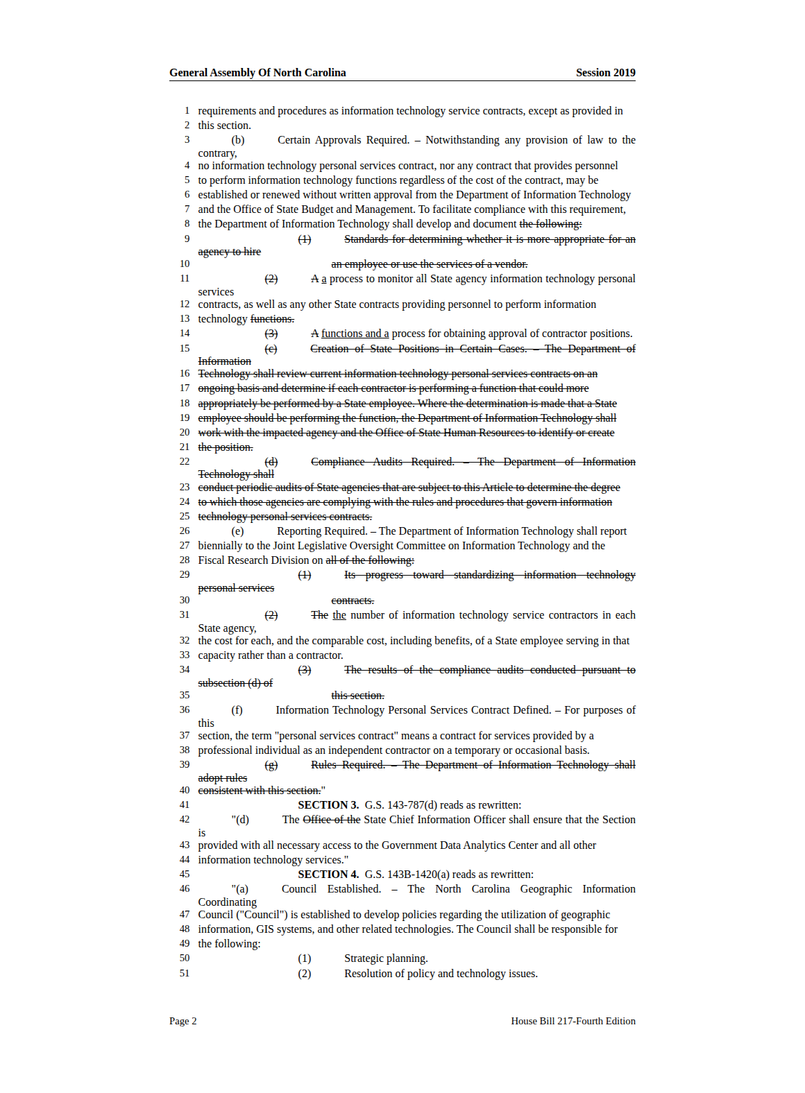General Assembly Of North Carolina Session 2019
requirements and procedures as information technology service contracts, except as provided in
this section.
(b) Certain Approvals Required. – Notwithstanding any provision of law to the contrary,
no information technology personal services contract, nor any contract that provides personnel
to perform information technology functions regardless of the cost of the contract, may be
established or renewed without written approval from the Department of Information Technology
and the Office of State Budget and Management. To facilitate compliance with this requirement,
the Department of Information Technology shall develop and document the following:
(1) Standards for determining whether it is more appropriate for an agency to hire
an employee or use the services of a vendor.
(2) A a process to monitor all State agency information technology personal services
contracts, as well as any other State contracts providing personnel to perform information
technology functions.
(3) A functions and a process for obtaining approval of contractor positions.
(c) Creation of State Positions in Certain Cases. – The Department of Information
Technology shall review current information technology personal services contracts on an
ongoing basis and determine if each contractor is performing a function that could more
appropriately be performed by a State employee. Where the determination is made that a State
employee should be performing the function, the Department of Information Technology shall
work with the impacted agency and the Office of State Human Resources to identify or create
the position.
(d) Compliance Audits Required. – The Department of Information Technology shall
conduct periodic audits of State agencies that are subject to this Article to determine the degree
to which those agencies are complying with the rules and procedures that govern information
technology personal services contracts.
(e) Reporting Required. – The Department of Information Technology shall report
biennially to the Joint Legislative Oversight Committee on Information Technology and the
Fiscal Research Division on all of the following:
(1) Its progress toward standardizing information technology personal services
contracts.
(2) The the number of information technology service contractors in each State agency,
the cost for each, and the comparable cost, including benefits, of a State employee serving in that
capacity rather than a contractor.
(3) The results of the compliance audits conducted pursuant to subsection (d) of
this section.
(f) Information Technology Personal Services Contract Defined. – For purposes of this
section, the term "personal services contract" means a contract for services provided by a
professional individual as an independent contractor on a temporary or occasional basis.
(g) Rules Required. – The Department of Information Technology shall adopt rules
consistent with this section."
SECTION 3. G.S. 143-787(d) reads as rewritten:
"(d) The Office of the State Chief Information Officer shall ensure that the Section is
provided with all necessary access to the Government Data Analytics Center and all other
information technology services."
SECTION 4. G.S. 143B-1420(a) reads as rewritten:
"(a) Council Established. – The North Carolina Geographic Information Coordinating
Council ("Council") is established to develop policies regarding the utilization of geographic
information, GIS systems, and other related technologies. The Council shall be responsible for
the following:
(1) Strategic planning.
(2) Resolution of policy and technology issues.
Page 2 House Bill 217-Fourth Edition